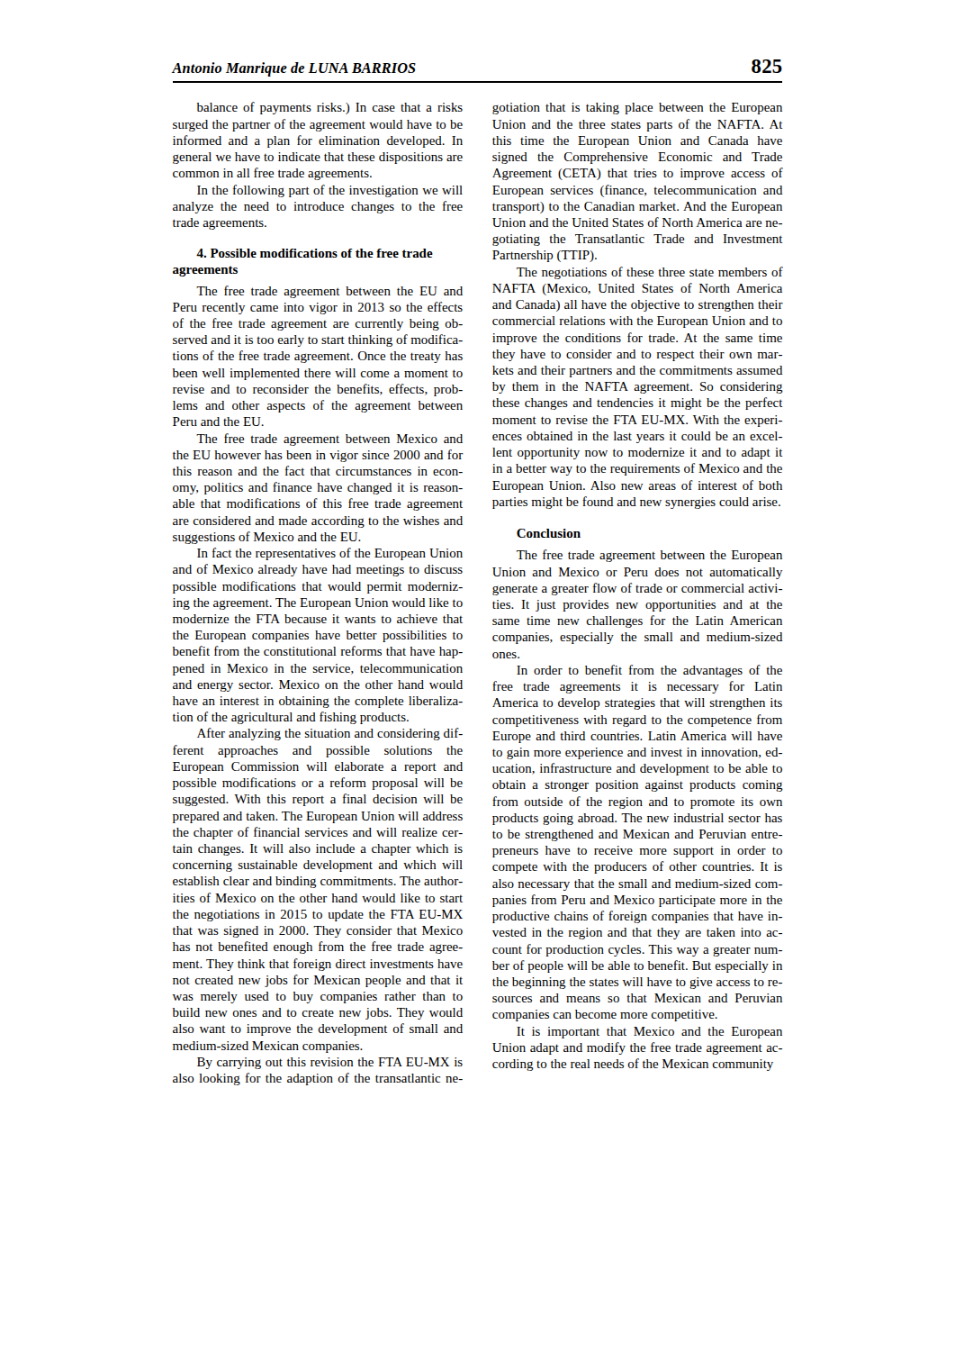Antonio Manrique de LUNA BARRIOS 825
balance of payments risks.) In case that a risks surged the partner of the agreement would have to be informed and a plan for elimination developed. In general we have to indicate that these dispositions are common in all free trade agreements.
In the following part of the investigation we will analyze the need to introduce changes to the free trade agreements.
4. Possible modifications of the free trade agreements
The free trade agreement between the EU and Peru recently came into vigor in 2013 so the effects of the free trade agreement are currently being observed and it is too early to start thinking of modifications of the free trade agreement. Once the treaty has been well implemented there will come a moment to revise and to reconsider the benefits, effects, problems and other aspects of the agreement between Peru and the EU.
The free trade agreement between Mexico and the EU however has been in vigor since 2000 and for this reason and the fact that circumstances in economy, politics and finance have changed it is reasonable that modifications of this free trade agreement are considered and made according to the wishes and suggestions of Mexico and the EU.
In fact the representatives of the European Union and of Mexico already have had meetings to discuss possible modifications that would permit modernizing the agreement. The European Union would like to modernize the FTA because it wants to achieve that the European companies have better possibilities to benefit from the constitutional reforms that have happened in Mexico in the service, telecommunication and energy sector. Mexico on the other hand would have an interest in obtaining the complete liberalization of the agricultural and fishing products.
After analyzing the situation and considering different approaches and possible solutions the European Commission will elaborate a report and possible modifications or a reform proposal will be suggested. With this report a final decision will be prepared and taken. The European Union will address the chapter of financial services and will realize certain changes. It will also include a chapter which is concerning sustainable development and which will establish clear and binding commitments. The authorities of Mexico on the other hand would like to start the negotiations in 2015 to update the FTA EU-MX that was signed in 2000. They consider that Mexico has not benefited enough from the free trade agreement. They think that foreign direct investments have not created new jobs for Mexican people and that it was merely used to buy companies rather than to build new ones and to create new jobs. They would also want to improve the development of small and medium-sized Mexican companies.
By carrying out this revision the FTA EU-MX is also looking for the adaption of the transatlantic negotiation that is taking place between the European Union and the three states parts of the NAFTA. At this time the European Union and Canada have signed the Comprehensive Economic and Trade Agreement (CETA) that tries to improve access of European services (finance, telecommunication and transport) to the Canadian market. And the European Union and the United States of North America are negotiating the Transatlantic Trade and Investment Partnership (TTIP).
The negotiations of these three state members of NAFTA (Mexico, United States of North America and Canada) all have the objective to strengthen their commercial relations with the European Union and to improve the conditions for trade. At the same time they have to consider and to respect their own markets and their partners and the commitments assumed by them in the NAFTA agreement. So considering these changes and tendencies it might be the perfect moment to revise the FTA EU-MX. With the experiences obtained in the last years it could be an excellent opportunity now to modernize it and to adapt it in a better way to the requirements of Mexico and the European Union. Also new areas of interest of both parties might be found and new synergies could arise.
Conclusion
The free trade agreement between the European Union and Mexico or Peru does not automatically generate a greater flow of trade or commercial activities. It just provides new opportunities and at the same time new challenges for the Latin American companies, especially the small and medium-sized ones.
In order to benefit from the advantages of the free trade agreements it is necessary for Latin America to develop strategies that will strengthen its competitiveness with regard to the competence from Europe and third countries. Latin America will have to gain more experience and invest in innovation, education, infrastructure and development to be able to obtain a stronger position against products coming from outside of the region and to promote its own products going abroad. The new industrial sector has to be strengthened and Mexican and Peruvian entrepreneurs have to receive more support in order to compete with the producers of other countries. It is also necessary that the small and medium-sized companies from Peru and Mexico participate more in the productive chains of foreign companies that have invested in the region and that they are taken into account for production cycles. This way a greater number of people will be able to benefit. But especially in the beginning the states will have to give access to resources and means so that Mexican and Peruvian companies can become more competitive.
It is important that Mexico and the European Union adapt and modify the free trade agreement according to the real needs of the Mexican community